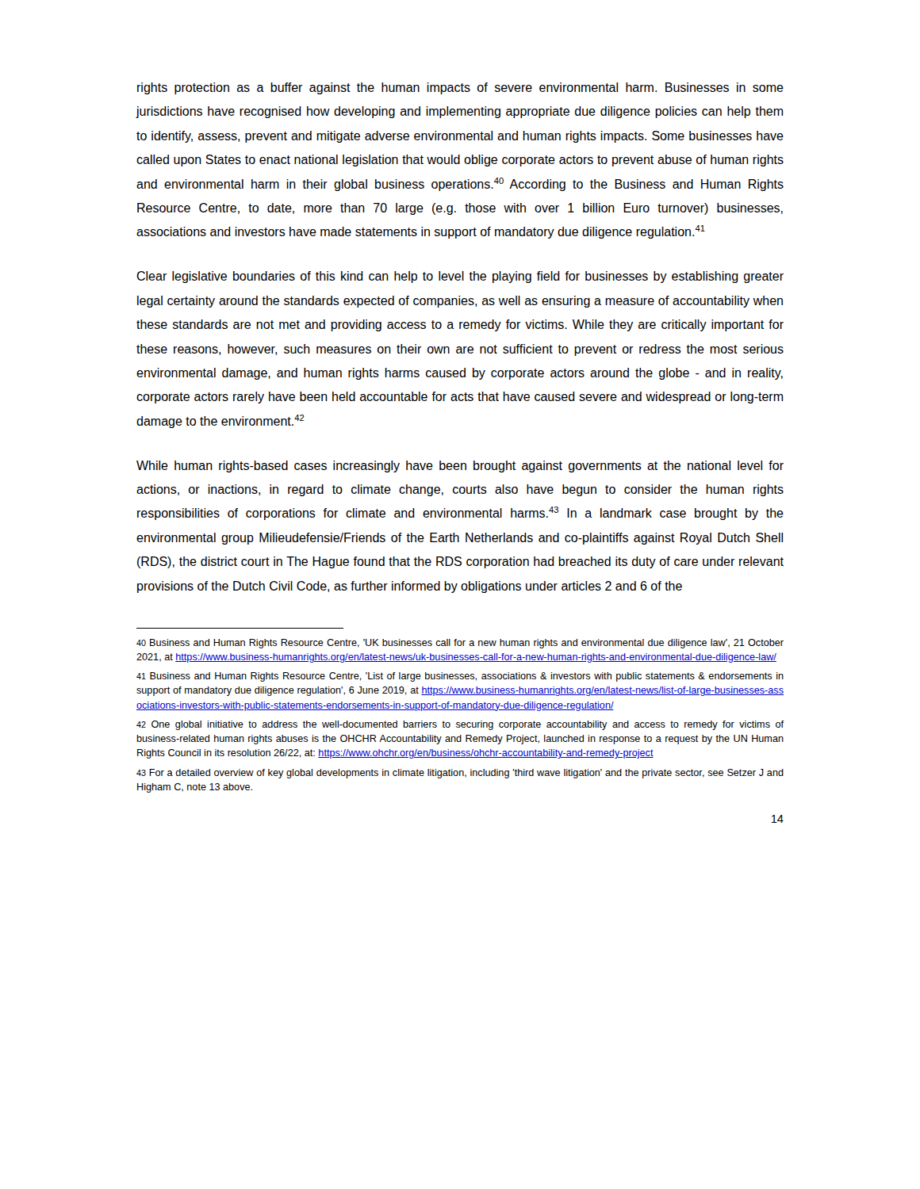rights protection as a buffer against the human impacts of severe environmental harm. Businesses in some jurisdictions have recognised how developing and implementing appropriate due diligence policies can help them to identify, assess, prevent and mitigate adverse environmental and human rights impacts. Some businesses have called upon States to enact national legislation that would oblige corporate actors to prevent abuse of human rights and environmental harm in their global business operations.40 According to the Business and Human Rights Resource Centre, to date, more than 70 large (e.g. those with over 1 billion Euro turnover) businesses, associations and investors have made statements in support of mandatory due diligence regulation.41
Clear legislative boundaries of this kind can help to level the playing field for businesses by establishing greater legal certainty around the standards expected of companies, as well as ensuring a measure of accountability when these standards are not met and providing access to a remedy for victims. While they are critically important for these reasons, however, such measures on their own are not sufficient to prevent or redress the most serious environmental damage, and human rights harms caused by corporate actors around the globe - and in reality, corporate actors rarely have been held accountable for acts that have caused severe and widespread or long-term damage to the environment.42
While human rights-based cases increasingly have been brought against governments at the national level for actions, or inactions, in regard to climate change, courts also have begun to consider the human rights responsibilities of corporations for climate and environmental harms.43 In a landmark case brought by the environmental group Milieudefensie/Friends of the Earth Netherlands and co-plaintiffs against Royal Dutch Shell (RDS), the district court in The Hague found that the RDS corporation had breached its duty of care under relevant provisions of the Dutch Civil Code, as further informed by obligations under articles 2 and 6 of the
40 Business and Human Rights Resource Centre, 'UK businesses call for a new human rights and environmental due diligence law', 21 October 2021, at https://www.business-humanrights.org/en/latest-news/uk-businesses-call-for-a-new-human-rights-and-environmental-due-diligence-law/
41 Business and Human Rights Resource Centre, 'List of large businesses, associations & investors with public statements & endorsements in support of mandatory due diligence regulation', 6 June 2019, at https://www.business-humanrights.org/en/latest-news/list-of-large-businesses-associations-investors-with-public-statements-endorsements-in-support-of-mandatory-due-diligence-regulation/
42 One global initiative to address the well-documented barriers to securing corporate accountability and access to remedy for victims of business-related human rights abuses is the OHCHR Accountability and Remedy Project, launched in response to a request by the UN Human Rights Council in its resolution 26/22, at: https://www.ohchr.org/en/business/ohchr-accountability-and-remedy-project
43 For a detailed overview of key global developments in climate litigation, including 'third wave litigation' and the private sector, see Setzer J and Higham C, note 13 above.
14